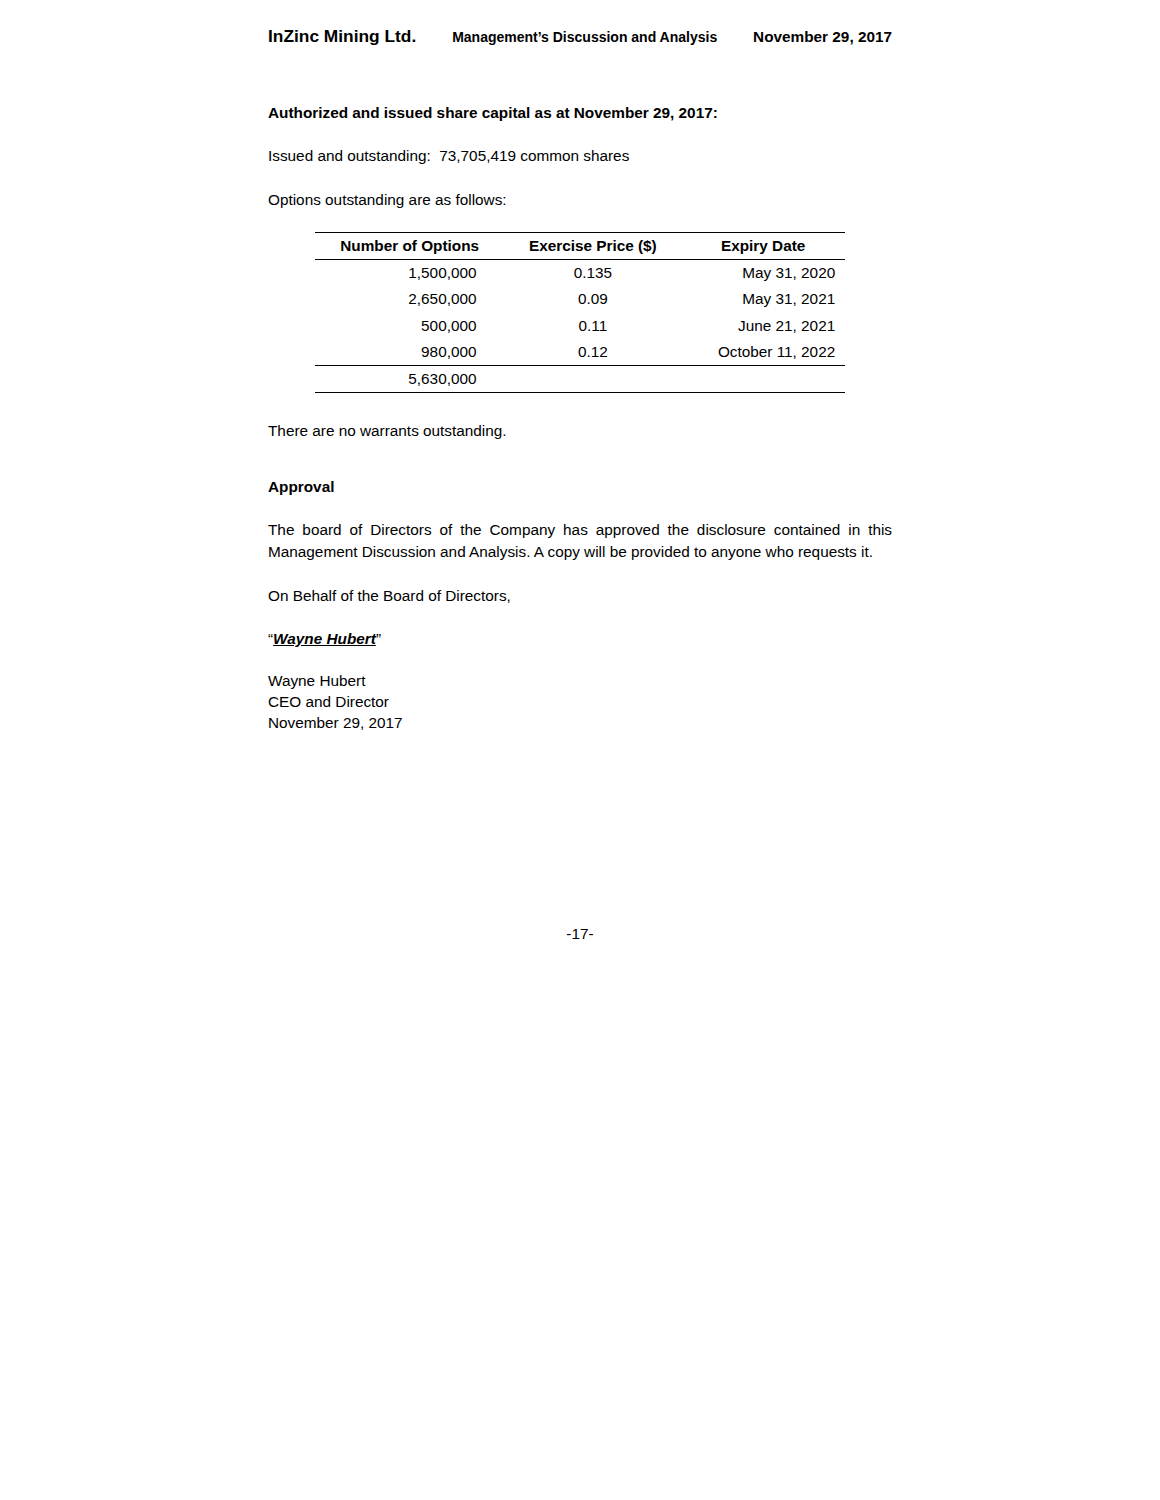InZinc Mining Ltd.
Management’s Discussion and Analysis
November 29, 2017
Authorized and issued share capital as at November 29, 2017:
Issued and outstanding: 73,705,419 common shares
Options outstanding are as follows:
| Number of Options | Exercise Price ($) | Expiry Date |
| --- | --- | --- |
| 1,500,000 | 0.135 | May 31, 2020 |
| 2,650,000 | 0.09 | May 31, 2021 |
| 500,000 | 0.11 | June 21, 2021 |
| 980,000 | 0.12 | October 11, 2022 |
| 5,630,000 | | |
There are no warrants outstanding.
Approval
The board of Directors of the Company has approved the disclosure contained in this Management Discussion and Analysis. A copy will be provided to anyone who requests it.
On Behalf of the Board of Directors,
“Wayne Hubert”
Wayne Hubert
CEO and Director
November 29, 2017
-17-